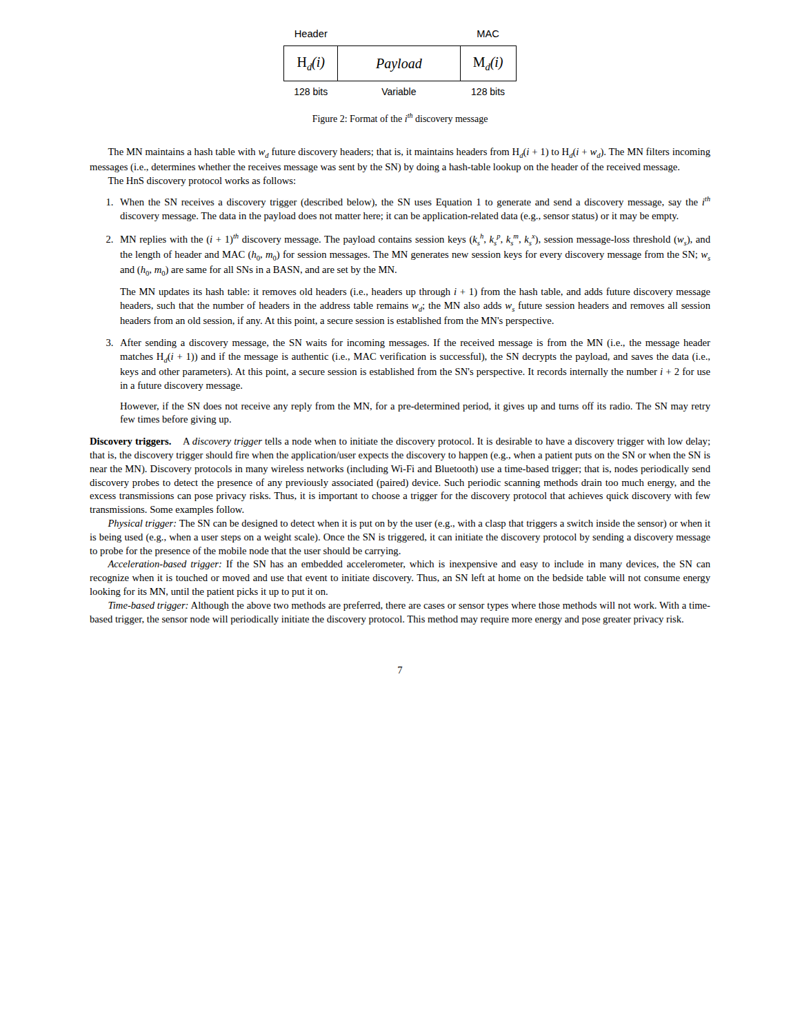| Header | | MAC |
| H d (i) | Payload | M d (i) |
| 128 bits | Variable | 128 bits |
Figure 2: Format of the ith discovery message
The MN maintains a hash table with wd future discovery headers; that is, it maintains headers from Hd(i + 1) to Hd(i + wd). The MN filters incoming messages (i.e., determines whether the receives message was sent by the SN) by doing a hash-table lookup on the header of the received message.
The HnS discovery protocol works as follows:
When the SN receives a discovery trigger (described below), the SN uses Equation 1 to generate and send a discovery message, say the ith discovery message. The data in the payload does not matter here; it can be application-related data (e.g., sensor status) or it may be empty.
MN replies with the (i + 1)th discovery message. The payload contains session keys (ksh, ksp, ksm, ksx), session message-loss threshold (ws), and the length of header and MAC (h0, m0) for session messages. The MN generates new session keys for every discovery message from the SN; ws and (h0, m0) are same for all SNs in a BASN, and are set by the MN.
The MN updates its hash table: it removes old headers (i.e., headers up through i + 1) from the hash table, and adds future discovery message headers, such that the number of headers in the address table remains wd; the MN also adds ws future session headers and removes all session headers from an old session, if any. At this point, a secure session is established from the MN's perspective.
After sending a discovery message, the SN waits for incoming messages. If the received message is from the MN (i.e., the message header matches Hd(i + 1)) and if the message is authentic (i.e., MAC verification is successful), the SN decrypts the payload, and saves the data (i.e., keys and other parameters). At this point, a secure session is established from the SN's perspective. It records internally the number i + 2 for use in a future discovery message.
However, if the SN does not receive any reply from the MN, for a pre-determined period, it gives up and turns off its radio. The SN may retry few times before giving up.
Discovery triggers. A discovery trigger tells a node when to initiate the discovery protocol. It is desirable to have a discovery trigger with low delay; that is, the discovery trigger should fire when the application/user expects the discovery to happen (e.g., when a patient puts on the SN or when the SN is near the MN). Discovery protocols in many wireless networks (including Wi-Fi and Bluetooth) use a time-based trigger; that is, nodes periodically send discovery probes to detect the presence of any previously associated (paired) device. Such periodic scanning methods drain too much energy, and the excess transmissions can pose privacy risks. Thus, it is important to choose a trigger for the discovery protocol that achieves quick discovery with few transmissions. Some examples follow.
Physical trigger: The SN can be designed to detect when it is put on by the user (e.g., with a clasp that triggers a switch inside the sensor) or when it is being used (e.g., when a user steps on a weight scale). Once the SN is triggered, it can initiate the discovery protocol by sending a discovery message to probe for the presence of the mobile node that the user should be carrying.
Acceleration-based trigger: If the SN has an embedded accelerometer, which is inexpensive and easy to include in many devices, the SN can recognize when it is touched or moved and use that event to initiate discovery. Thus, an SN left at home on the bedside table will not consume energy looking for its MN, until the patient picks it up to put it on.
Time-based trigger: Although the above two methods are preferred, there are cases or sensor types where those methods will not work. With a time-based trigger, the sensor node will periodically initiate the discovery protocol. This method may require more energy and pose greater privacy risk.
7